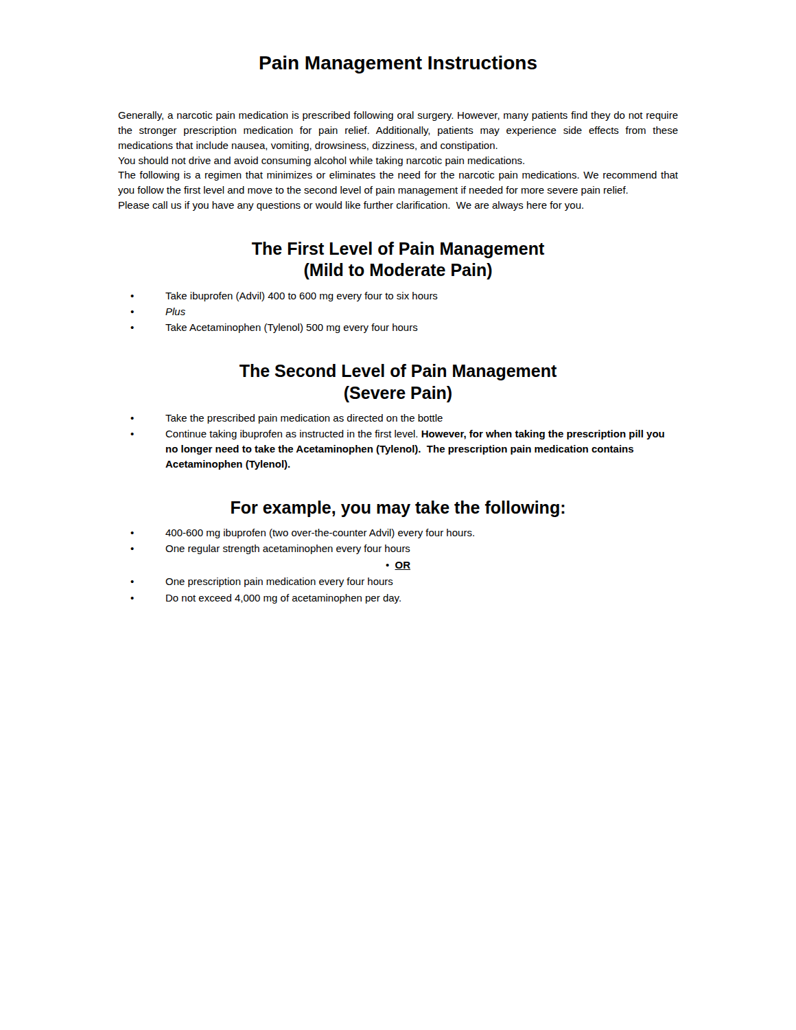Pain Management Instructions
Generally, a narcotic pain medication is prescribed following oral surgery. However, many patients find they do not require the stronger prescription medication for pain relief. Additionally, patients may experience side effects from these medications that include nausea, vomiting, drowsiness, dizziness, and constipation.
You should not drive and avoid consuming alcohol while taking narcotic pain medications.
The following is a regimen that minimizes or eliminates the need for the narcotic pain medications. We recommend that you follow the first level and move to the second level of pain management if needed for more severe pain relief.
Please call us if you have any questions or would like further clarification. We are always here for you.
The First Level of Pain Management
(Mild to Moderate Pain)
Take ibuprofen (Advil) 400 to 600 mg every four to six hours
Plus
Take Acetaminophen (Tylenol) 500 mg every four hours
The Second Level of Pain Management
(Severe Pain)
Take the prescribed pain medication as directed on the bottle
Continue taking ibuprofen as instructed in the first level. However, for when taking the prescription pill you no longer need to take the Acetaminophen (Tylenol). The prescription pain medication contains Acetaminophen (Tylenol).
For example, you may take the following:
400-600 mg ibuprofen (two over-the-counter Advil) every four hours.
One regular strength acetaminophen every four hours
OR
One prescription pain medication every four hours
Do not exceed 4,000 mg of acetaminophen per day.